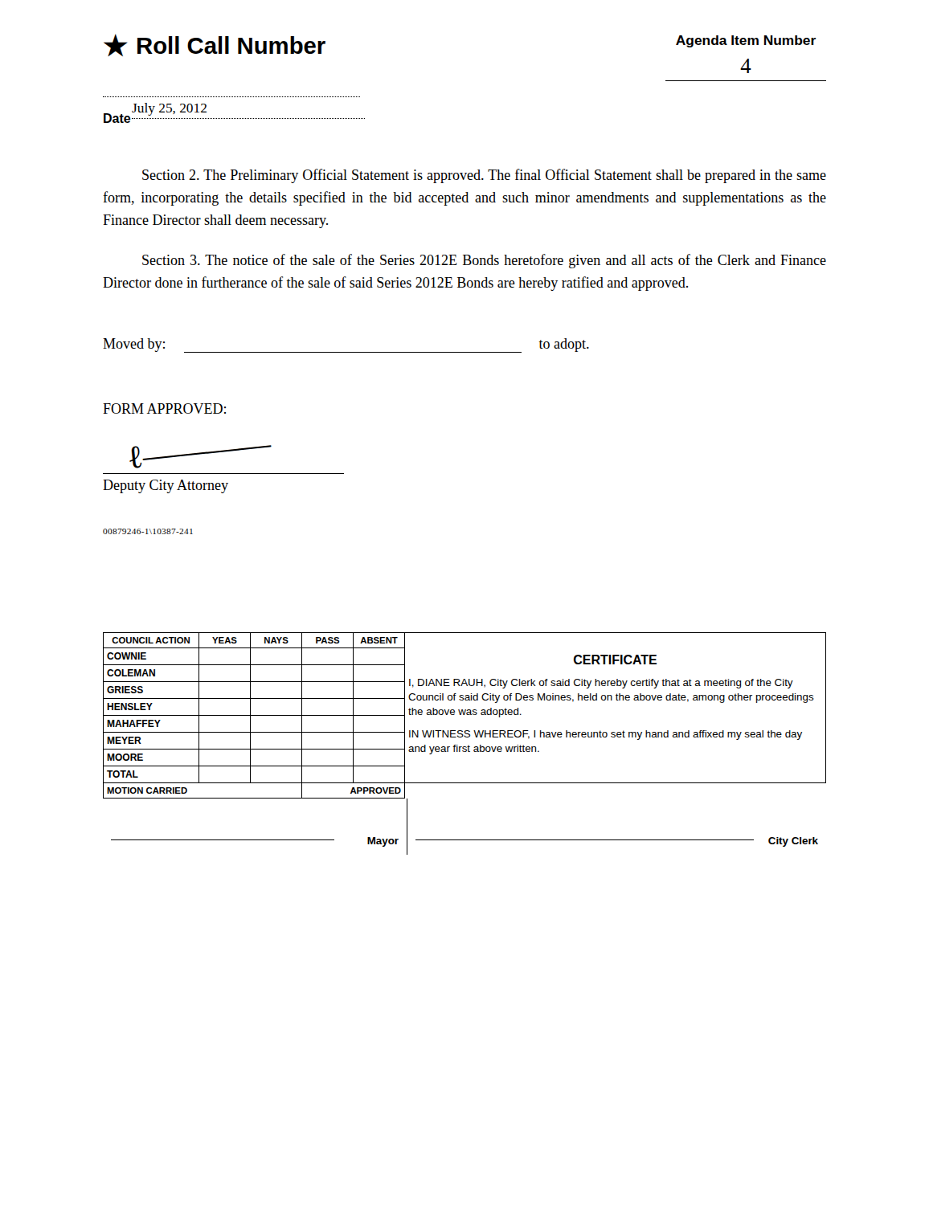★ Roll Call Number
Agenda Item Number 4
Date July 25, 2012
Section 2. The Preliminary Official Statement is approved. The final Official Statement shall be prepared in the same form, incorporating the details specified in the bid accepted and such minor amendments and supplementations as the Finance Director shall deem necessary.
Section 3. The notice of the sale of the Series 2012E Bonds heretofore given and all acts of the Clerk and Finance Director done in furtherance of the sale of said Series 2012E Bonds are hereby ratified and approved.
Moved by: to adopt.
FORM APPROVED:
ℓ————
Deputy City Attorney
00879246-1\10387-241
| COUNCIL ACTION | YEAS | NAYS | PASS | ABSENT | CERTIFICATE I, DIANE RAUH, City Clerk of said City hereby certify that at a meeting of the City Council of said City of Des Moines, held on the above date, among other proceedings the above was adopted. IN WITNESS WHEREOF, I have hereunto set my hand and affixed my seal the day and year first above written. |
| COWNIE | | | | |
| COLEMAN | | | | |
| GRIESS | | | | |
| HENSLEY | | | | |
| MAHAFFEY | | | | |
| MEYER | | | | |
| MOORE | | | | |
| TOTAL | | | | |
| MOTION CARRIED | APPROVED | |
Mayor
City Clerk